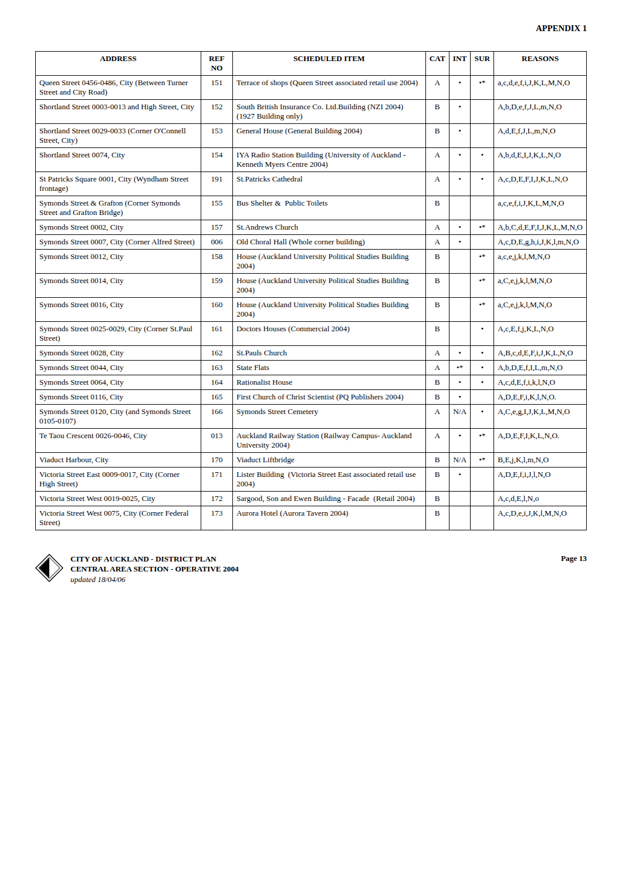APPENDIX 1
| ADDRESS | REF NO | SCHEDULED ITEM | CAT | INT | SUR | REASONS |
| --- | --- | --- | --- | --- | --- | --- |
| Queen Street 0456-0486, City (Between Turner Street and City Road) | 151 | Terrace of shops (Queen Street associated retail use 2004) | A | • | •* | a,c,d,e,f,i,J,K,L,M,N,O |
| Shortland Street 0003-0013 and High Street, City | 152 | South British Insurance Co. Ltd.Building (NZI 2004) (1927 Building only) | B | • | | A,b,D,e,f,J,L,m,N,O |
| Shortland Street 0029-0033 (Corner O'Connell Street, City) | 153 | General House (General Building 2004) | B | • | | A,d,E,f,J,L,m,N,O |
| Shortland Street 0074, City | 154 | IYA Radio Station Building (University of Auckland - Kenneth Myers Centre 2004) | A | • | • | A,b,d,E,I,J,K,L,N,O |
| St Patricks Square 0001, City (Wyndham Street frontage) | 191 | St.Patricks Cathedral | A | • | • | A,c,D,E,F,I,J,K,L,N,O |
| Symonds Street & Grafton (Corner Symonds Street and Grafton Bridge) | 155 | Bus Shelter & Public Toilets | B | | | a,c,e,f,i,J,K,L,M,N,O |
| Symonds Street 0002, City | 157 | St.Andrews Church | A | • | •* | A,b,C,d,E,F,I,J,K,L,M,N,O |
| Symonds Street 0007, City (Corner Alfred Street) | 006 | Old Choral Hall (Whole corner building) | A | • | | A,c,D,E,g,h,i,J,K,l,m,N,O |
| Symonds Street 0012, City | 158 | House (Auckland University Political Studies Building 2004) | B | | •* | a,c,e,j,k,l,M,N,O |
| Symonds Street 0014, City | 159 | House (Auckland University Political Studies Building 2004) | B | | •* | a,C,e,j,k,l,M,N,O |
| Symonds Street 0016, City | 160 | House (Auckland University Political Studies Building 2004) | B | | •* | a,C,e,j,k,l,M,N,O |
| Symonds Street 0025-0029, City (Corner St.Paul Street) | 161 | Doctors Houses (Commercial 2004) | B | | • | A,c,E,f,j,K,L,N,O |
| Symonds Street 0028, City | 162 | St.Pauls Church | A | • | • | A,B,c,d,E,F,i,J,K,L,N,O |
| Symonds Street 0044, City | 163 | State Flats | A | •* | • | A,b,D,E,f,I,L,m,N,O |
| Symonds Street 0064, City | 164 | Rationalist House | B | • | • | A,c,d,E,f,i,k,l,N,O |
| Symonds Street 0116, City | 165 | First Church of Christ Scientist (PQ Publishers 2004) | B | • | | A,D,E,F,i,K,l,N,O. |
| Symonds Street 0120, City (and Symonds Street 0105-0107) | 166 | Symonds Street Cemetery | A | N/A | • | A,C,e,g,I,J,K,L,M,N,O |
| Te Taou Crescent 0026-0046, City | 013 | Auckland Railway Station (Railway Campus- Auckland University 2004) | A | • | •* | A,D,E,F,I,K,L,N,O. |
| Viaduct Harbour, City | 170 | Viaduct Liftbridge | B | N/A | •* | B,E,j,K,l,m,N,O |
| Victoria Street East 0009-0017, City (Corner High Street) | 171 | Lister Building (Victoria Street East associated retail use 2004) | B | • | | A,D,E,f,i,J,l,N,O |
| Victoria Street West 0019-0025, City | 172 | Sargood, Son and Ewen Building - Facade (Retail 2004) | B | | | A,c,d,E,l,N,o |
| Victoria Street West 0075, City (Corner Federal Street) | 173 | Aurora Hotel (Aurora Tavern 2004) | B | | | A,c,D,e,i,J,K,l,M,N,O |
CITY OF AUCKLAND - DISTRICT PLAN
CENTRAL AREA SECTION - OPERATIVE 2004
updated 18/04/06
Page 13